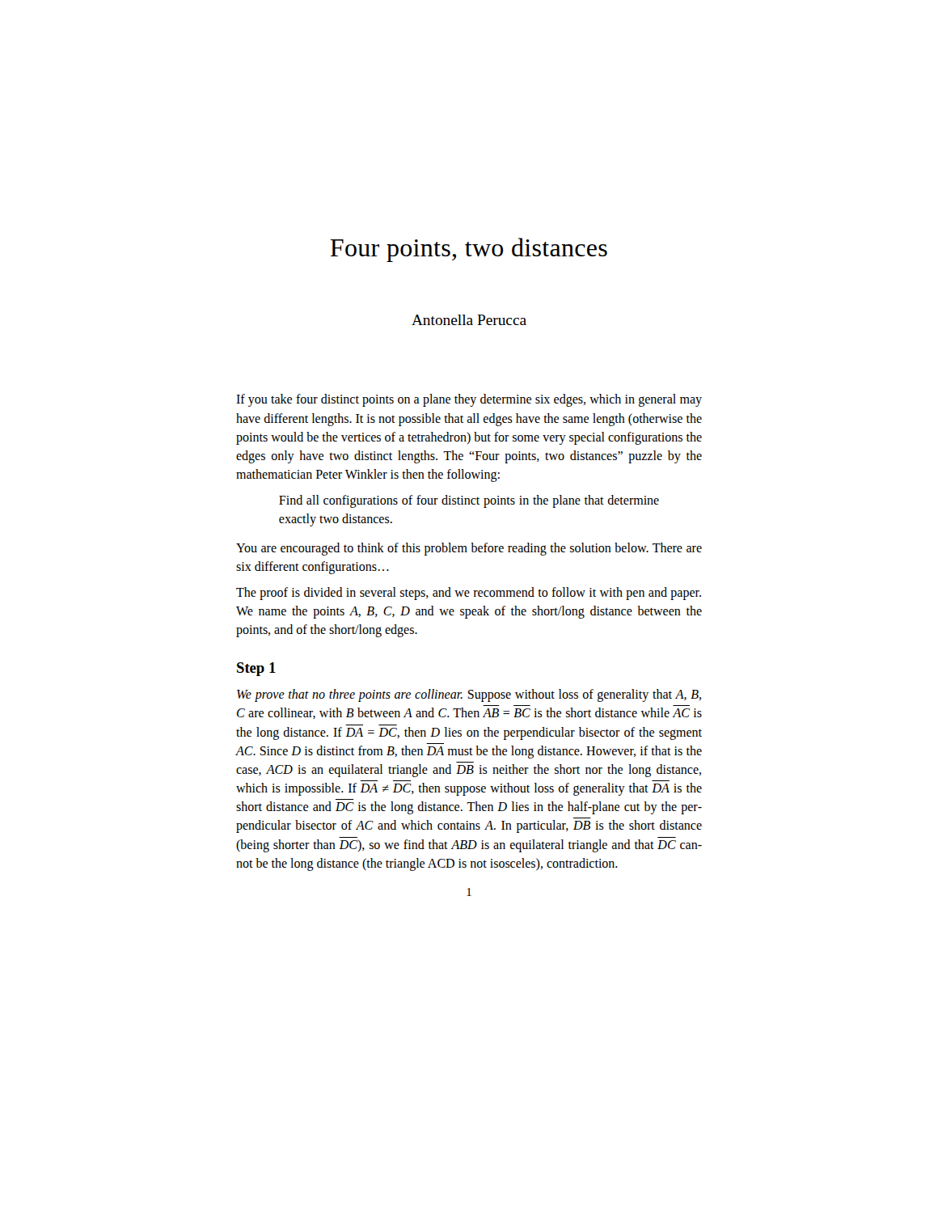Four points, two distances
Antonella Perucca
If you take four distinct points on a plane they determine six edges, which in general may have different lengths. It is not possible that all edges have the same length (otherwise the points would be the vertices of a tetrahedron) but for some very special configurations the edges only have two distinct lengths. The “Four points, two distances” puzzle by the mathematician Peter Winkler is then the following:
Find all configurations of four distinct points in the plane that determine exactly two distances.
You are encouraged to think of this problem before reading the solution below. There are six different configurations…
The proof is divided in several steps, and we recommend to follow it with pen and paper. We name the points A, B, C, D and we speak of the short/long distance between the points, and of the short/long edges.
Step 1
We prove that no three points are collinear. Suppose without loss of generality that A, B, C are collinear, with B between A and C. Then AB = BC is the short distance while AC is the long distance. If DA = DC, then D lies on the perpendicular bisector of the segment AC. Since D is distinct from B, then DA must be the long distance. However, if that is the case, ACD is an equilateral triangle and DB is neither the short nor the long distance, which is impossible. If DA ≠ DC, then suppose without loss of generality that DA is the short distance and DC is the long distance. Then D lies in the half-plane cut by the perpendicular bisector of AC and which contains A. In particular, DB is the short distance (being shorter than DC), so we find that ABD is an equilateral triangle and that DC cannot be the long distance (the triangle ACD is not isosceles), contradiction.
1